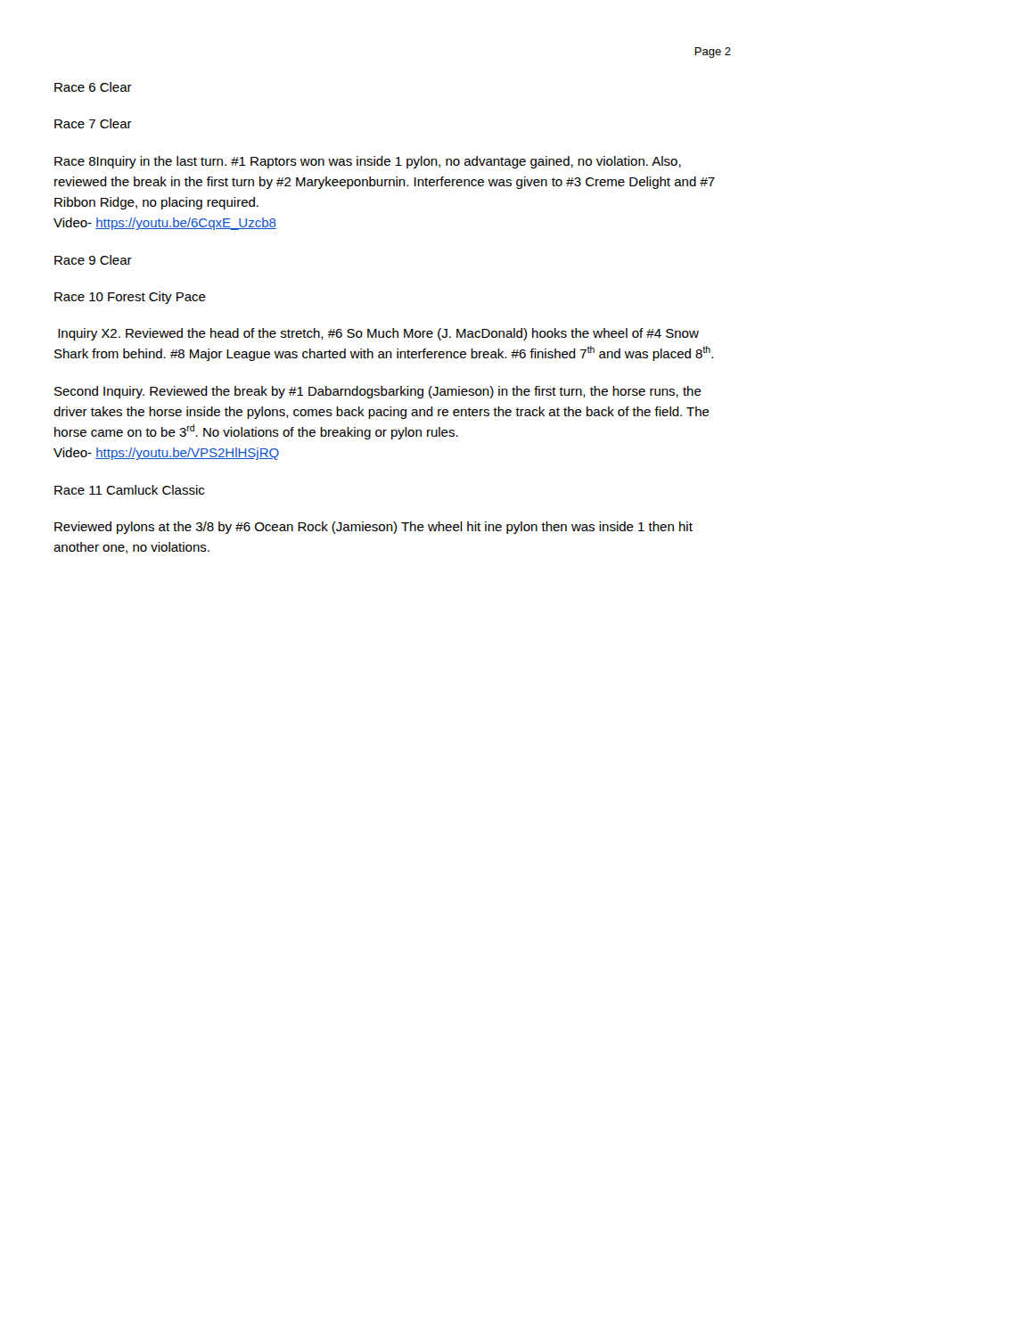Page 2
Race 6 Clear
Race 7 Clear
Race 8Inquiry in the last turn. #1 Raptors won was inside 1 pylon, no advantage gained, no violation. Also, reviewed the break in the first turn by #2 Marykeeponburnin. Interference was given to #3 Creme Delight and #7 Ribbon Ridge, no placing required.
Video- https://youtu.be/6CqxE_Uzcb8
Race 9 Clear
Race 10 Forest City Pace
Inquiry X2. Reviewed the head of the stretch, #6 So Much More (J. MacDonald) hooks the wheel of #4 Snow Shark from behind. #8 Major League was charted with an interference break. #6 finished 7th and was placed 8th.
Second Inquiry. Reviewed the break by #1 Dabarndogsbarking (Jamieson) in the first turn, the horse runs, the driver takes the horse inside the pylons, comes back pacing and re enters the track at the back of the field. The horse came on to be 3rd. No violations of the breaking or pylon rules.
Video- https://youtu.be/VPS2HlHSjRQ
Race 11 Camluck Classic
Reviewed pylons at the 3/8 by #6 Ocean Rock (Jamieson) The wheel hit ine pylon then was inside 1 then hit another one, no violations.